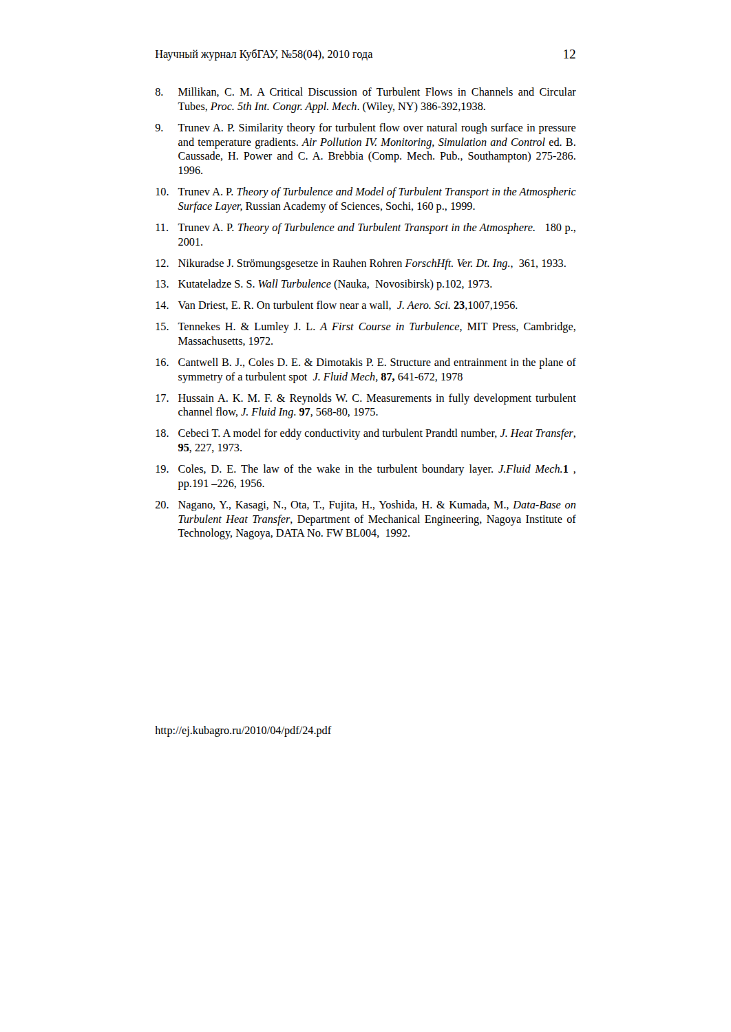Научный журнал КубГАУ, №58(04), 2010 года
12
8. Millikan, C. M. A Critical Discussion of Turbulent Flows in Channels and Circular Tubes, Proc. 5th Int. Congr. Appl. Mech. (Wiley, NY) 386-392,1938.
9. Trunev A. P. Similarity theory for turbulent flow over natural rough surface in pressure and temperature gradients. Air Pollution IV. Monitoring, Simulation and Control ed. B. Caussade, H. Power and C. A. Brebbia (Comp. Mech. Pub., Southampton) 275-286. 1996.
10. Trunev A. P. Theory of Turbulence and Model of Turbulent Transport in the Atmospheric Surface Layer, Russian Academy of Sciences, Sochi, 160 p., 1999.
11. Trunev A. P. Theory of Turbulence and Turbulent Transport in the Atmosphere. 180 p., 2001.
12. Nikuradse J. Strömungsgesetze in Rauhen Rohren ForschHft. Ver. Dt. Ing., 361, 1933.
13. Kutateladze S. S. Wall Turbulence (Nauka, Novosibirsk) p.102, 1973.
14. Van Driest, E. R. On turbulent flow near a wall, J. Aero. Sci. 23,1007,1956.
15. Tennekes H. & Lumley J. L. A First Course in Turbulence, MIT Press, Cambridge, Massachusetts, 1972.
16. Cantwell B. J., Coles D. E. & Dimotakis P. E. Structure and entrainment in the plane of symmetry of a turbulent spot J. Fluid Mech, 87, 641-672, 1978
17. Hussain A. K. M. F. & Reynolds W. C. Measurements in fully development turbulent channel flow, J. Fluid Ing. 97, 568-80, 1975.
18. Cebeci T. A model for eddy conductivity and turbulent Prandtl number, J. Heat Transfer, 95, 227, 1973.
19. Coles, D. E. The law of the wake in the turbulent boundary layer. J.Fluid Mech. 1 , pp.191 –226, 1956.
20. Nagano, Y., Kasagi, N., Ota, T., Fujita, H., Yoshida, H. & Kumada, M., Data-Base on Turbulent Heat Transfer, Department of Mechanical Engineering, Nagoya Institute of Technology, Nagoya, DATA No. FW BL004, 1992.
http://ej.kubagro.ru/2010/04/pdf/24.pdf